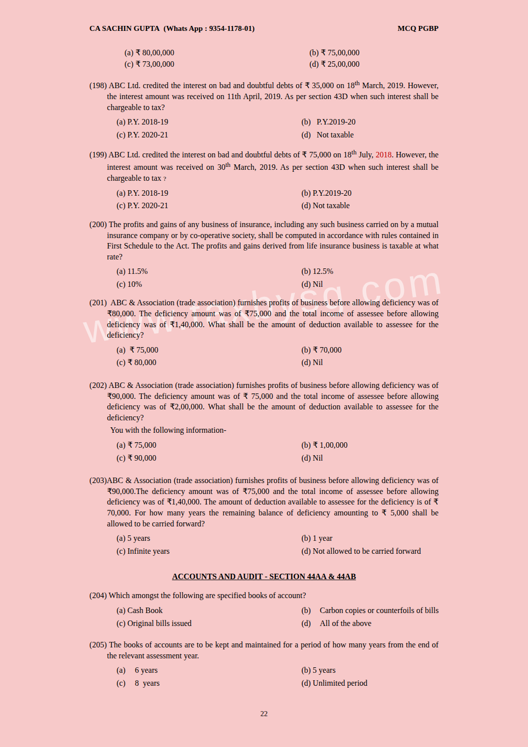CA SACHIN GUPTA (Whats App : 9354-1178-01) MCQ PGBP
www.taxbysg.com
(a) ₹ 80,00,000
(b) ₹ 75,00,000
(c) ₹ 73,00,000
(d) ₹ 25,00,000
(198) ABC Ltd. credited the interest on bad and doubtful debts of ₹ 35,000 on 18th March, 2019. However, the interest amount was received on 11th April, 2019. As per section 43D when such interest shall be chargeable to tax?
(a) P.Y. 2018-19
(b) P.Y.2019-20
(c) P.Y. 2020-21
(d) Not taxable
(199) ABC Ltd. credited the interest on bad and doubtful debts of ₹ 75,000 on 18th July, 2018. However, the interest amount was received on 30th March, 2019. As per section 43D when such interest shall be chargeable to tax ?
(a) P.Y. 2018-19
(b) P.Y.2019-20
(c) P.Y. 2020-21
(d) Not taxable
(200) The profits and gains of any business of insurance, including any such business carried on by a mutual insurance company or by co-operative society, shall be computed in accordance with rules contained in First Schedule to the Act. The profits and gains derived from life insurance business is taxable at what rate?
(a) 11.5%
(b) 12.5%
(c) 10%
(d) Nil
(201) ABC & Association (trade association) furnishes profits of business before allowing deficiency was of ₹80,000. The deficiency amount was of ₹75,000 and the total income of assessee before allowing deficiency was of ₹1,40,000. What shall be the amount of deduction available to assessee for the deficiency?
(a) ₹ 75,000
(b) ₹ 70,000
(c) ₹ 80,000
(d) Nil
(202) ABC & Association (trade association) furnishes profits of business before allowing deficiency was of ₹90,000. The deficiency amount was of ₹ 75,000 and the total income of assessee before allowing deficiency was of ₹2,00,000. What shall be the amount of deduction available to assessee for the deficiency?
You with the following information-
(a) ₹ 75,000
(b) ₹ 1,00,000
(c) ₹ 90,000
(d) Nil
(203)ABC & Association (trade association) furnishes profits of business before allowing deficiency was of ₹90,000.The deficiency amount was of ₹75,000 and the total income of assessee before allowing deficiency was of ₹1,40,000. The amount of deduction available to assessee for the deficiency is of ₹ 70,000. For how many years the remaining balance of deficiency amounting to ₹ 5,000 shall be allowed to be carried forward?
(a) 5 years
(b) 1 year
(c) Infinite years
(d) Not allowed to be carried forward
ACCOUNTS AND AUDIT - SECTION 44AA & 44AB
(204) Which amongst the following are specified books of account?
(a) Cash Book
(b) Carbon copies or counterfoils of bills
(c) Original bills issued
(d) All of the above
(205) The books of accounts are to be kept and maintained for a period of how many years from the end of the relevant assessment year.
(a) 6 years
(b) 5 years
(c) 8 years
(d) Unlimited period
22